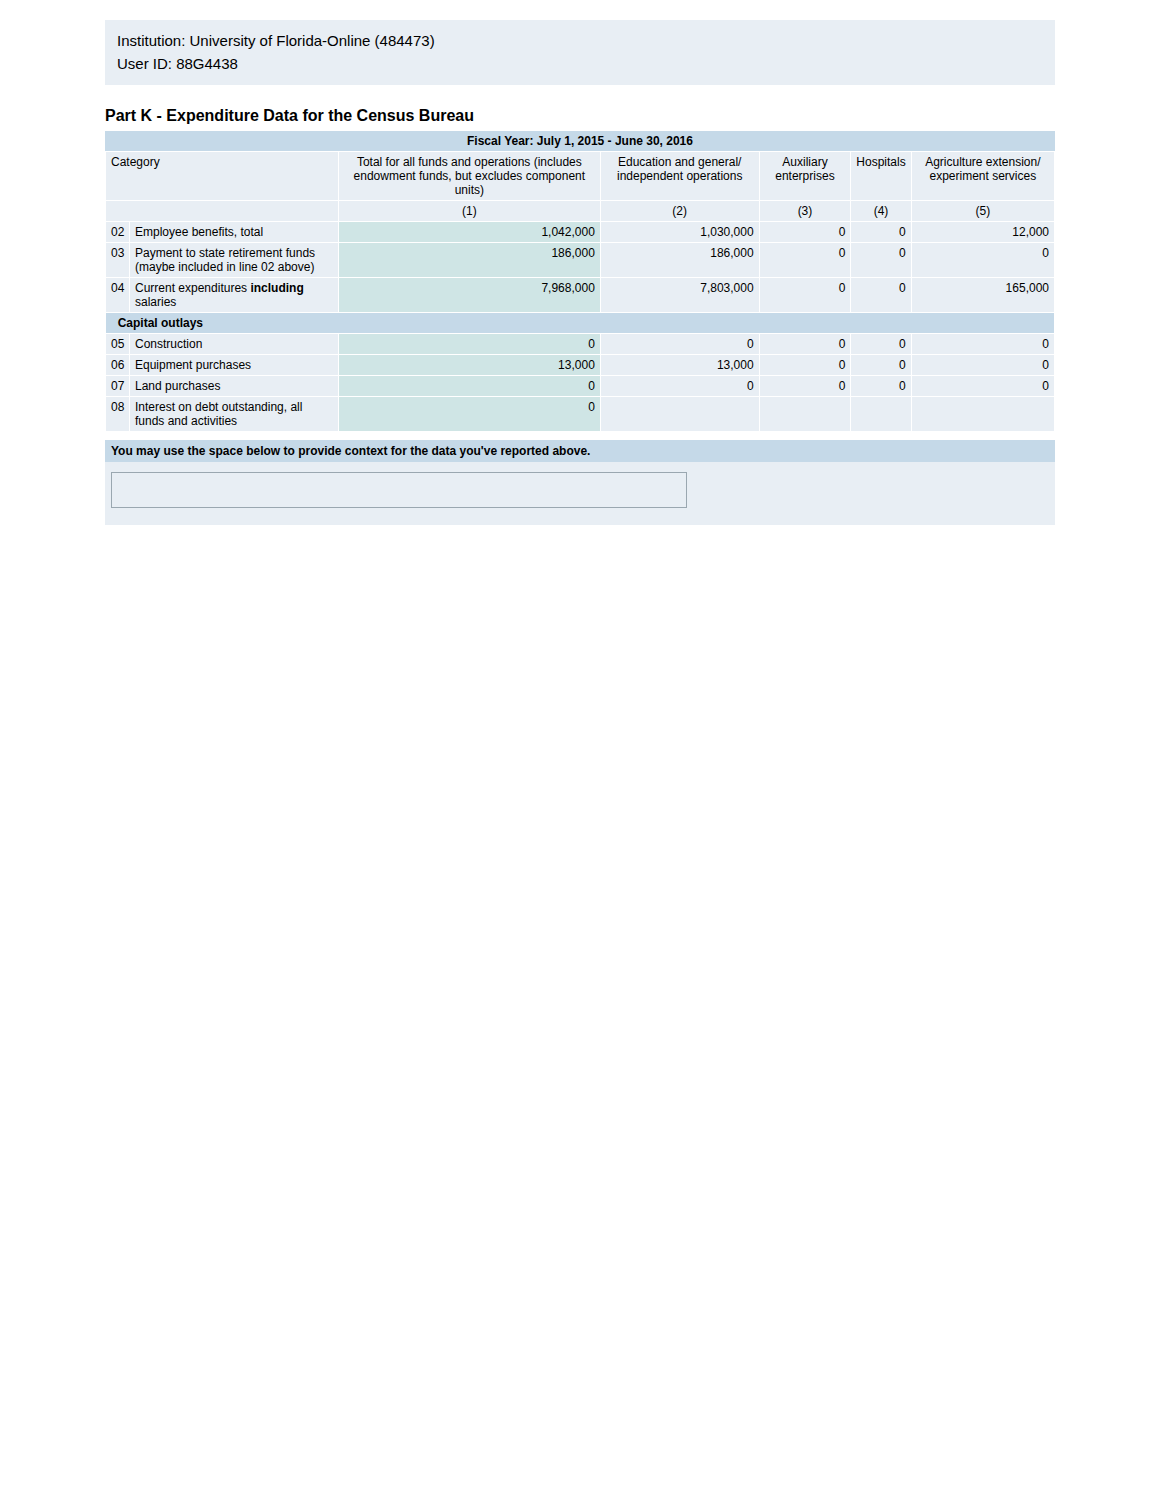Institution: University of Florida-Online (484473)
User ID: 88G4438
Part K - Expenditure Data for the Census Bureau
Fiscal Year: July 1, 2015 - June 30, 2016
| Category | Total for all funds and operations (includes endowment funds, but excludes component units) | Education and general/ independent operations | Auxiliary enterprises | Hospitals | Agriculture extension/ experiment services |
| --- | --- | --- | --- | --- | --- |
| | (1) | (2) | (3) | (4) | (5) |
| 02 | Employee benefits, total | 1,042,000 | 1,030,000 | 0 | 0 | 12,000 |
| 03 | Payment to state retirement funds (maybe included in line 02 above) | 186,000 | 186,000 | 0 | 0 | 0 |
| 04 | Current expenditures including salaries | 7,968,000 | 7,803,000 | 0 | 0 | 165,000 |
| Capital outlays |
| 05 | Construction | 0 | 0 | 0 | 0 | 0 |
| 06 | Equipment purchases | 13,000 | 13,000 | 0 | 0 | 0 |
| 07 | Land purchases | 0 | 0 | 0 | 0 | 0 |
| 08 | Interest on debt outstanding, all funds and activities | 0 | | | | |
You may use the space below to provide context for the data you've reported above.